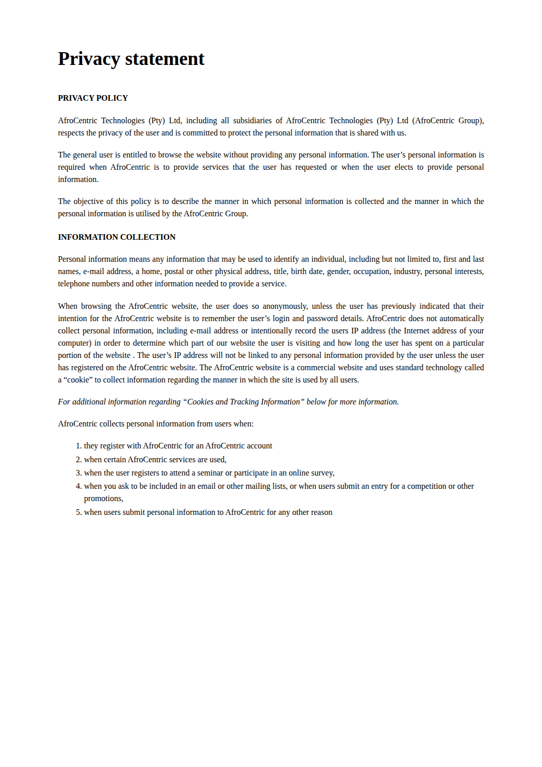Privacy statement
Privacy Policy
AfroCentric Technologies (Pty) Ltd, including all subsidiaries of AfroCentric Technologies (Pty) Ltd (AfroCentric Group), respects the privacy of the user and is committed to protect the personal information that is shared with us.
The general user is entitled to browse the website without providing any personal information. The user’s personal information is required when AfroCentric is to provide services that the user has requested or when the user elects to provide personal information.
The objective of this policy is to describe the manner in which personal information is collected and the manner in which the personal information is utilised by the AfroCentric Group.
Information Collection
Personal information means any information that may be used to identify an individual, including but not limited to, first and last names, e-mail address, a home, postal or other physical address, title, birth date, gender, occupation, industry, personal interests, telephone numbers and other information needed to provide a service.
When browsing the AfroCentric website, the user does so anonymously, unless the user has previously indicated that their intention for the AfroCentric website is to remember the user’s login and password details. AfroCentric does not automatically collect personal information, including e-mail address or intentionally record the users IP address (the Internet address of your computer) in order to determine which part of our website the user is visiting and how long the user has spent on a particular portion of the website . The user’s IP address will not be linked to any personal information provided by the user unless the user has registered on the AfroCentric website. The AfroCentric website is a commercial website and uses standard technology called a “cookie” to collect information regarding the manner in which the site is used by all users.
For additional information regarding “Cookies and Tracking Information” below for more information.
AfroCentric collects personal information from users when:
they register with AfroCentric for an AfroCentric account
when certain AfroCentric services are used,
when the user registers to attend a seminar or participate in an online survey,
when you ask to be included in an email or other mailing lists, or when users submit an entry for a competition or other promotions,
when users submit personal information to AfroCentric for any other reason